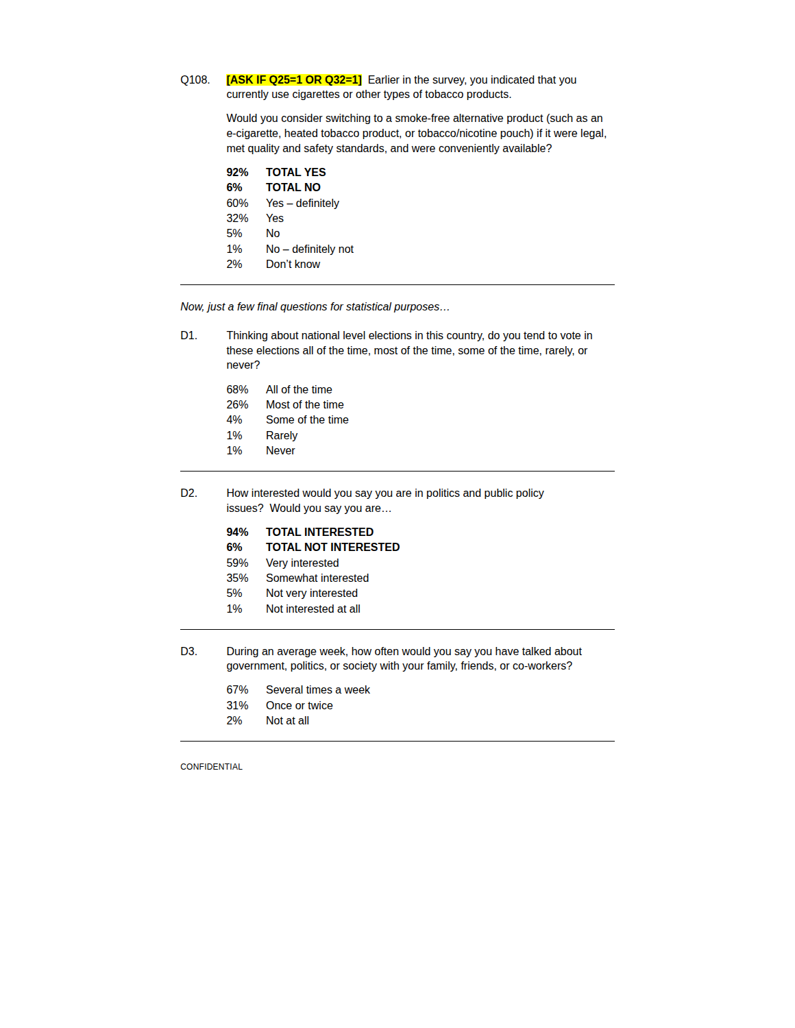Q108.
[ASK IF Q25=1 OR Q32=1] Earlier in the survey, you indicated that you currently use cigarettes or other types of tobacco products.
Would you consider switching to a smoke-free alternative product (such as an e-cigarette, heated tobacco product, or tobacco/nicotine pouch) if it were legal, met quality and safety standards, and were conveniently available?
| 92% | TOTAL YES |
| 6% | TOTAL NO |
| 60% | Yes – definitely |
| 32% | Yes |
| 5% | No |
| 1% | No – definitely not |
| 2% | Don’t know |
Now, just a few final questions for statistical purposes…
D1.
Thinking about national level elections in this country, do you tend to vote in these elections all of the time, most of the time, some of the time, rarely, or never?
| 68% | All of the time |
| 26% | Most of the time |
| 4% | Some of the time |
| 1% | Rarely |
| 1% | Never |
D2.
How interested would you say you are in politics and public policy issues? Would you say you are…
| 94% | TOTAL INTERESTED |
| 6% | TOTAL NOT INTERESTED |
| 59% | Very interested |
| 35% | Somewhat interested |
| 5% | Not very interested |
| 1% | Not interested at all |
D3.
During an average week, how often would you say you have talked about government, politics, or society with your family, friends, or co-workers?
| 67% | Several times a week |
| 31% | Once or twice |
| 2% | Not at all |
CONFIDENTIAL